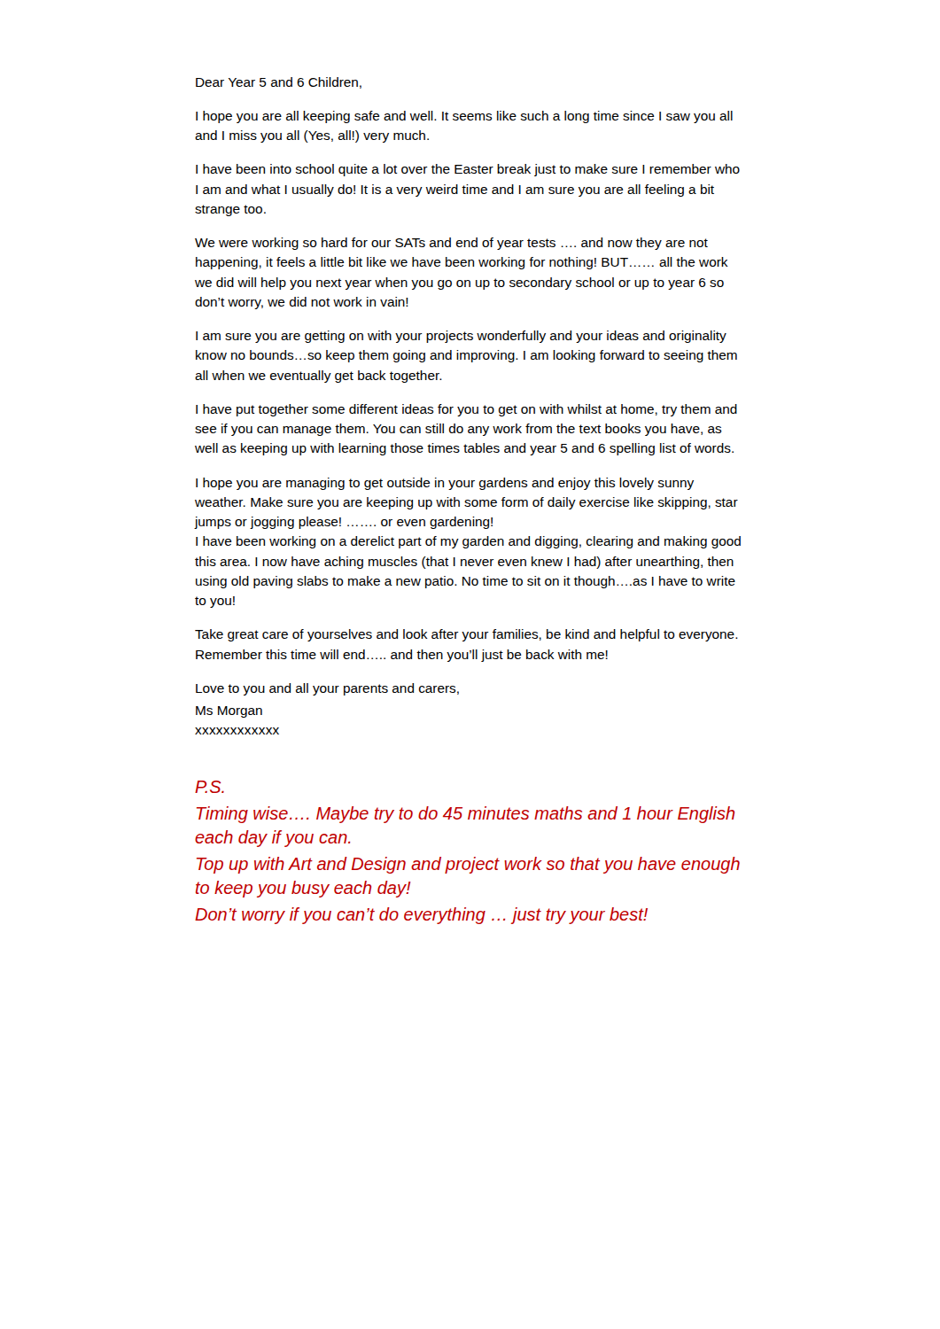Dear Year 5 and 6 Children,
I hope you are all keeping safe and well. It seems like such a long time since I saw you all and I miss you all (Yes, all!) very much.
I have been into school quite a lot over the Easter break just to make sure I remember who I am and what I usually do! It is a very weird time and I am sure you are all feeling a bit strange too.
We were working so hard for our SATs and end of year tests …. and now they are not happening, it feels a little bit like we have been working for nothing! BUT…… all the work we did will help you next year when you go on up to secondary school or up to year 6 so don’t worry, we did not work in vain!
I am sure you are getting on with your projects wonderfully and your ideas and originality know no bounds…so keep them going and improving. I am looking forward to seeing them all when we eventually get back together.
I have put together some different ideas for you to get on with whilst at home, try them and see if you can manage them. You can still do any work from the text books you have, as well as keeping up with learning those times tables and year 5 and 6 spelling list of words.
I hope you are managing to get outside in your gardens and enjoy this lovely sunny weather. Make sure you are keeping up with some form of daily exercise like skipping, star jumps or jogging please! ……. or even gardening!
I have been working on a derelict part of my garden and digging, clearing and making good this area. I now have aching muscles (that I never even knew I had) after unearthing, then using old paving slabs to make a new patio. No time to sit on it though….as I have to write to you!
Take great care of yourselves and look after your families, be kind and helpful to everyone. Remember this time will end….. and then you’ll just be back with me!
Love to you and all your parents and carers,
Ms Morgan
xxxxxxxxxxxx
P.S.
Timing wise…. Maybe try to do 45 minutes maths and 1 hour English each day if you can.
Top up with Art and Design and project work so that you have enough to keep you busy each day!
Don’t worry if you can’t do everything … just try your best!